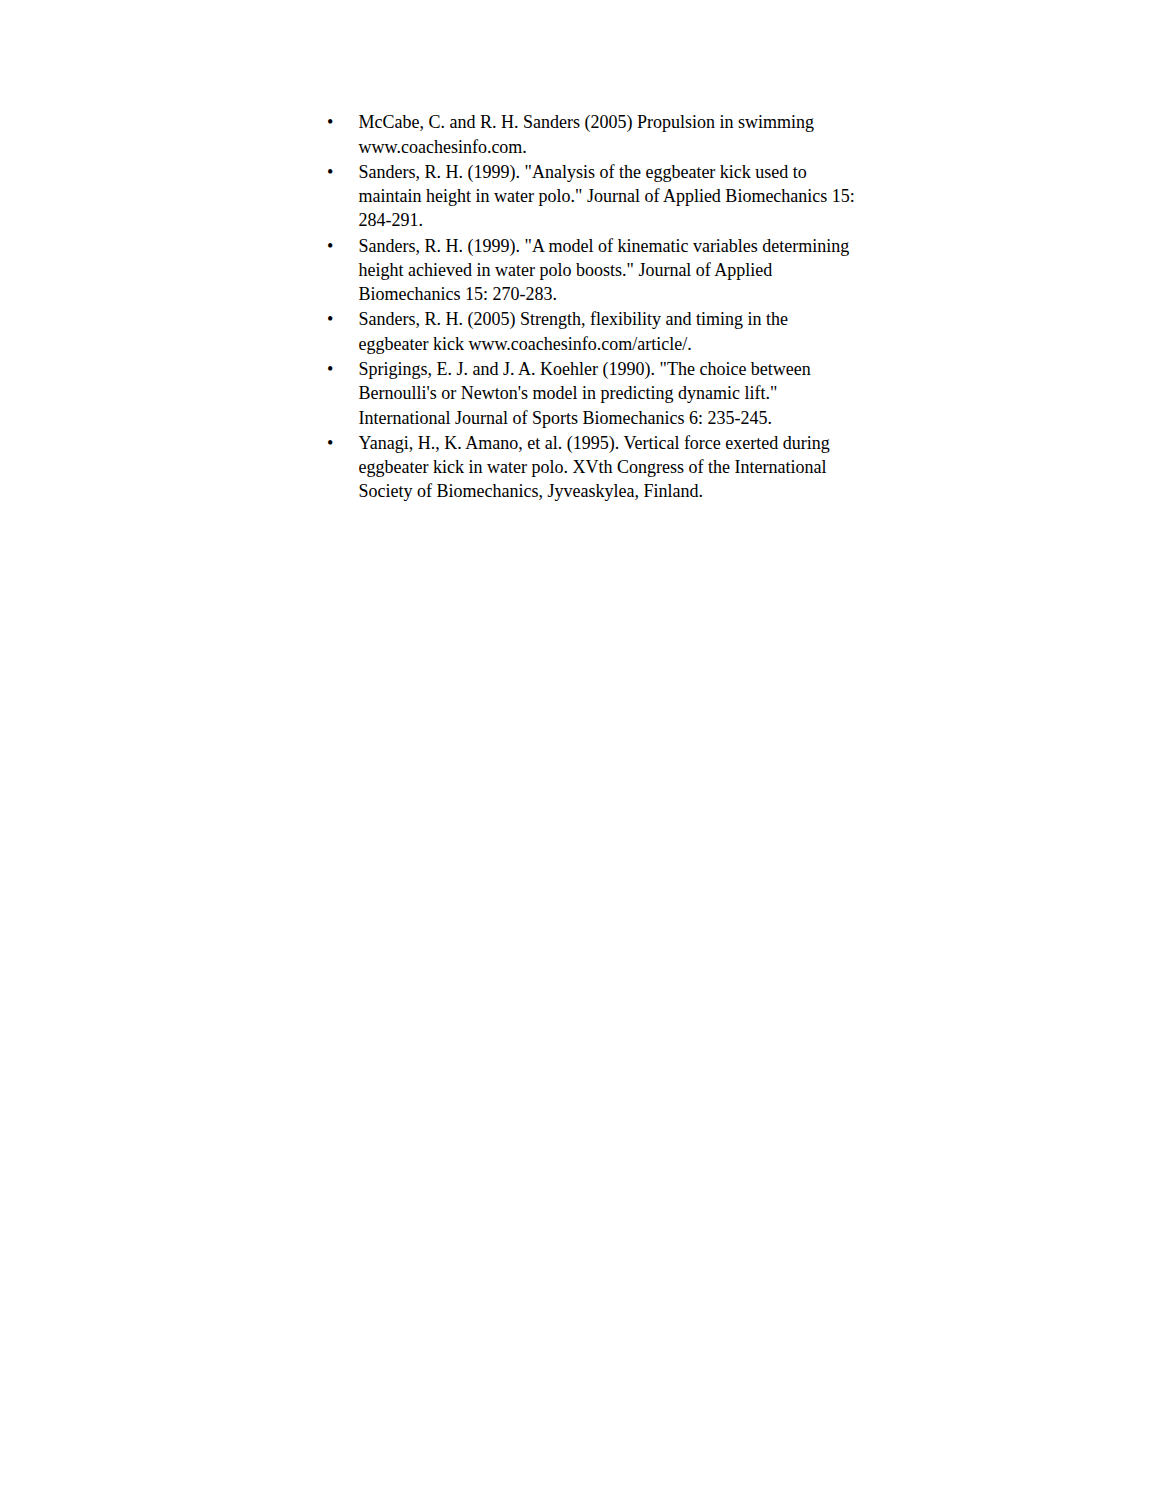McCabe, C. and R. H. Sanders (2005) Propulsion in swimming www.coachesinfo.com.
Sanders, R. H. (1999). "Analysis of the eggbeater kick used to maintain height in water polo." Journal of Applied Biomechanics 15: 284-291.
Sanders, R. H. (1999). "A model of kinematic variables determining height achieved in water polo boosts." Journal of Applied Biomechanics 15: 270-283.
Sanders, R. H. (2005) Strength, flexibility and timing in the eggbeater kick www.coachesinfo.com/article/.
Sprigings, E. J. and J. A. Koehler (1990). "The choice between Bernoulli's or Newton's model in predicting dynamic lift." International Journal of Sports Biomechanics 6: 235-245.
Yanagi, H., K. Amano, et al. (1995). Vertical force exerted during eggbeater kick in water polo. XVth Congress of the International Society of Biomechanics, Jyveaskylea, Finland.